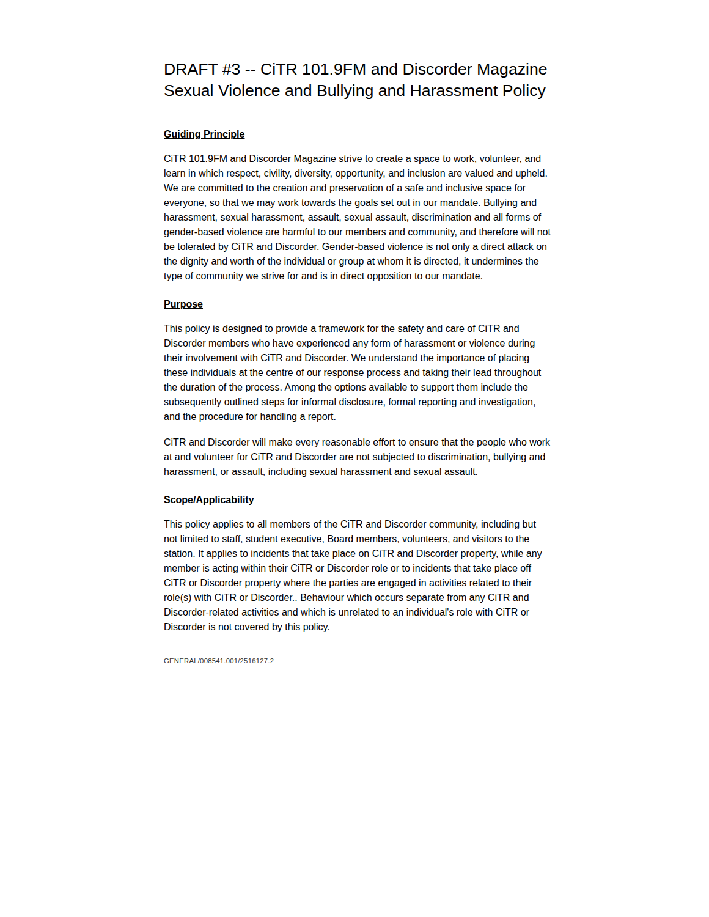DRAFT #3 -- CiTR 101.9FM and Discorder Magazine Sexual Violence and Bullying and Harassment Policy
Guiding Principle
CiTR 101.9FM and Discorder Magazine strive to create a space to work, volunteer, and learn in which respect, civility, diversity, opportunity, and inclusion are valued and upheld. We are committed to the creation and preservation of a safe and inclusive space for everyone, so that we may work towards the goals set out in our mandate. Bullying and harassment, sexual harassment, assault, sexual assault, discrimination and all forms of gender-based violence are harmful to our members and community, and therefore will not be tolerated by CiTR and Discorder. Gender-based violence is not only a direct attack on the dignity and worth of the individual or group at whom it is directed, it undermines the type of community we strive for and is in direct opposition to our mandate.
Purpose
This policy is designed to provide a framework for the safety and care of CiTR and Discorder members who have experienced any form of harassment or violence during their involvement with CiTR and Discorder. We understand the importance of placing these individuals at the centre of our response process and taking their lead throughout the duration of the process. Among the options available to support them include the subsequently outlined steps for informal disclosure, formal reporting and investigation, and the procedure for handling a report.
CiTR and Discorder will make every reasonable effort to ensure that the people who work at and volunteer for CiTR and Discorder are not subjected to discrimination, bullying and harassment, or assault, including sexual harassment and sexual assault.
Scope/Applicability
This policy applies to all members of the CiTR and Discorder community, including but not limited to staff, student executive, Board members, volunteers, and visitors to the station. It applies to incidents that take place on CiTR and Discorder property, while any member is acting within their CiTR or Discorder role or to incidents that take place off CiTR or Discorder property where the parties are engaged in activities related to their role(s) with CiTR or Discorder.. Behaviour which occurs separate from any CiTR and Discorder-related activities and which is unrelated to an individual's role with CiTR or Discorder is not covered by this policy.
GENERAL/008541.001/2516127.2